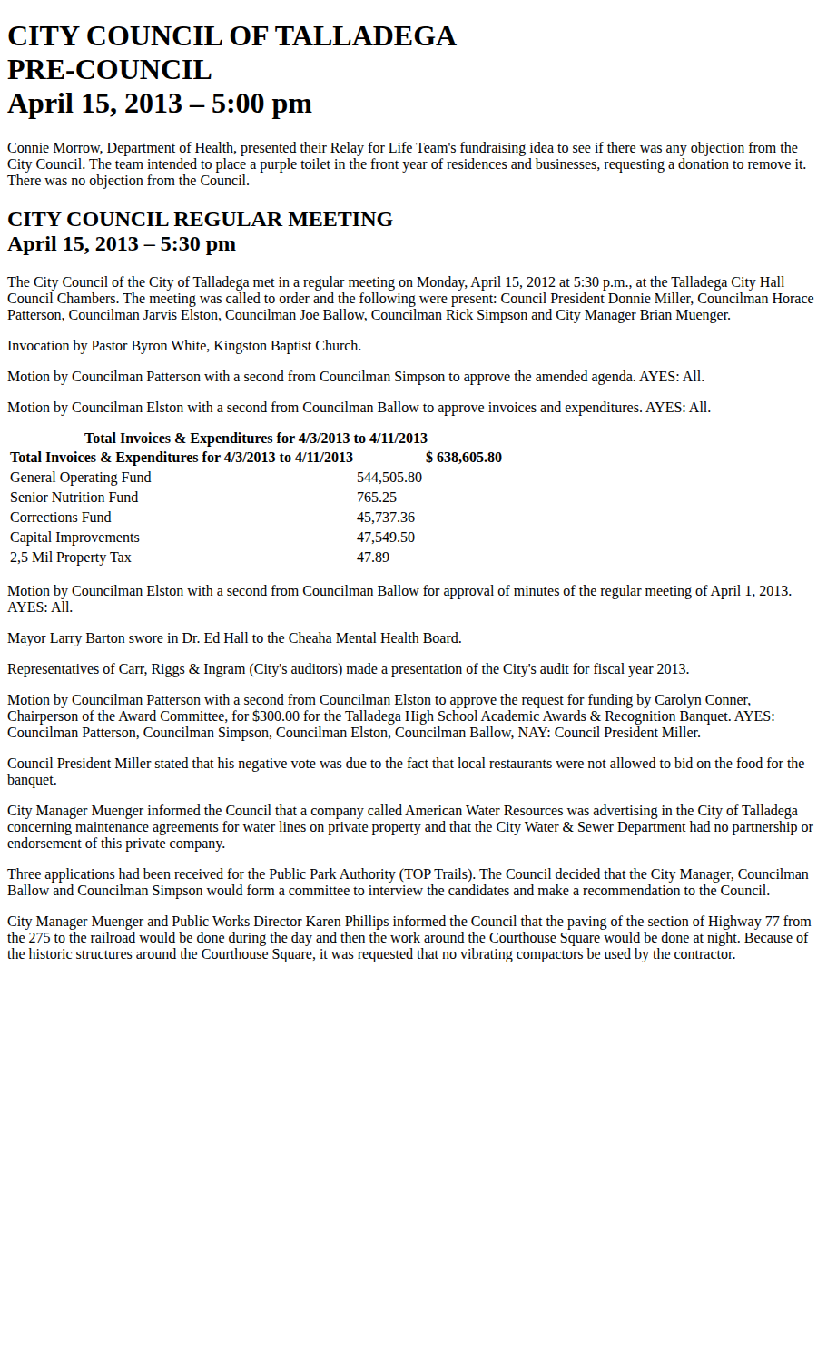CITY COUNCIL OF TALLADEGA
PRE-COUNCIL
April 15, 2013 – 5:00 pm
Connie Morrow, Department of Health, presented their Relay for Life Team's fundraising idea to see if there was any objection from the City Council. The team intended to place a purple toilet in the front year of residences and businesses, requesting a donation to remove it. There was no objection from the Council.
CITY COUNCIL REGULAR MEETING
April 15, 2013 – 5:30 pm
The City Council of the City of Talladega met in a regular meeting on Monday, April 15, 2012 at 5:30 p.m., at the Talladega City Hall Council Chambers. The meeting was called to order and the following were present: Council President Donnie Miller, Councilman Horace Patterson, Councilman Jarvis Elston, Councilman Joe Ballow, Councilman Rick Simpson and City Manager Brian Muenger.
Invocation by Pastor Byron White, Kingston Baptist Church.
Motion by Councilman Patterson with a second from Councilman Simpson to approve the amended agenda. AYES: All.
Motion by Councilman Elston with a second from Councilman Ballow to approve invoices and expenditures. AYES: All.
Total Invoices & Expenditures for 4/3/2013 to 4/11/2013
| Total Invoices & Expenditures for 4/3/2013 to 4/11/2013 | | $ 638,605.80 |
| General Operating Fund | 544,505.80 | |
| Senior Nutrition Fund | 765.25 | |
| Corrections Fund | 45,737.36 | |
| Capital Improvements | 47,549.50 | |
| 2,5 Mil Property Tax | 47.89 | |
Motion by Councilman Elston with a second from Councilman Ballow for approval of minutes of the regular meeting of April 1, 2013. AYES: All.
Mayor Larry Barton swore in Dr. Ed Hall to the Cheaha Mental Health Board.
Representatives of Carr, Riggs & Ingram (City's auditors) made a presentation of the City's audit for fiscal year 2013.
Motion by Councilman Patterson with a second from Councilman Elston to approve the request for funding by Carolyn Conner, Chairperson of the Award Committee, for $300.00 for the Talladega High School Academic Awards & Recognition Banquet. AYES: Councilman Patterson, Councilman Simpson, Councilman Elston, Councilman Ballow, NAY: Council President Miller.
Council President Miller stated that his negative vote was due to the fact that local restaurants were not allowed to bid on the food for the banquet.
City Manager Muenger informed the Council that a company called American Water Resources was advertising in the City of Talladega concerning maintenance agreements for water lines on private property and that the City Water & Sewer Department had no partnership or endorsement of this private company.
Three applications had been received for the Public Park Authority (TOP Trails). The Council decided that the City Manager, Councilman Ballow and Councilman Simpson would form a committee to interview the candidates and make a recommendation to the Council.
City Manager Muenger and Public Works Director Karen Phillips informed the Council that the paving of the section of Highway 77 from the 275 to the railroad would be done during the day and then the work around the Courthouse Square would be done at night. Because of the historic structures around the Courthouse Square, it was requested that no vibrating compactors be used by the contractor.